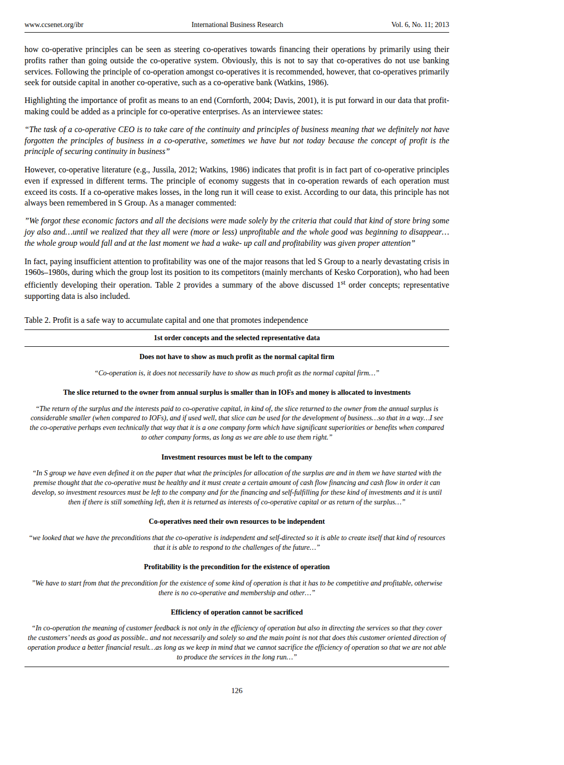www.ccsenet.org/ibr
International Business Research
Vol. 6, No. 11; 2013
how co-operative principles can be seen as steering co-operatives towards financing their operations by primarily using their profits rather than going outside the co-operative system. Obviously, this is not to say that co-operatives do not use banking services. Following the principle of co-operation amongst co-operatives it is recommended, however, that co-operatives primarily seek for outside capital in another co-operative, such as a co-operative bank (Watkins, 1986).
Highlighting the importance of profit as means to an end (Cornforth, 2004; Davis, 2001), it is put forward in our data that profit-making could be added as a principle for co-operative enterprises. As an interviewee states:
“The task of a co-operative CEO is to take care of the continuity and principles of business meaning that we definitely not have forgotten the principles of business in a co-operative, sometimes we have but not today because the concept of profit is the principle of securing continuity in business”
However, co-operative literature (e.g., Jussila, 2012; Watkins, 1986) indicates that profit is in fact part of co-operative principles even if expressed in different terms. The principle of economy suggests that in co-operation rewards of each operation must exceed its costs. If a co-operative makes losses, in the long run it will cease to exist. According to our data, this principle has not always been remembered in S Group. As a manager commented:
”We forgot these economic factors and all the decisions were made solely by the criteria that could that kind of store bring some joy also and…until we realized that they all were (more or less) unprofitable and the whole good was beginning to disappear… the whole group would fall and at the last moment we had a wake- up call and profitability was given proper attention”
In fact, paying insufficient attention to profitability was one of the major reasons that led S Group to a nearly devastating crisis in 1960s–1980s, during which the group lost its position to its competitors (mainly merchants of Kesko Corporation), who had been efficiently developing their operation. Table 2 provides a summary of the above discussed 1st order concepts; representative supporting data is also included.
Table 2. Profit is a safe way to accumulate capital and one that promotes independence
| 1st order concepts and the selected representative data |
| --- |
| Does not have to show as much profit as the normal capital firm |
| “Co-operation is, it does not necessarily have to show as much profit as the normal capital firm…” |
| The slice returned to the owner from annual surplus is smaller than in IOFs and money is allocated to investments |
| “The return of the surplus and the interests paid to co-operative capital, in kind of, the slice returned to the owner from the annual surplus is considerable smaller (when compared to IOFs), and if used well, that slice can be used for the development of business…so that in a way…I see the co-operative perhaps even technically that way that it is a one company form which have significant superiorities or benefits when compared to other company forms, as long as we are able to use them right.” |
| Investment resources must be left to the company |
| “In S group we have even defined it on the paper that what the principles for allocation of the surplus are and in them we have started with the premise thought that the co-operative must be healthy and it must create a certain amount of cash flow financing and cash flow in order it can develop, so investment resources must be left to the company and for the financing and self-fulfilling for these kind of investments and it is until then if there is still something left, then it is returned as interests of co-operative capital or as return of the surplus…” |
| Co-operatives need their own resources to be independent |
| “we looked that we have the preconditions that the co-operative is independent and self-directed so it is able to create itself that kind of resources that it is able to respond to the challenges of the future…” |
| Profitability is the precondition for the existence of operation |
| ”We have to start from that the precondition for the existence of some kind of operation is that it has to be competitive and profitable, otherwise there is no co-operative and membership and other…” |
| Efficiency of operation cannot be sacrificed |
| “In co-operation the meaning of customer feedback is not only in the efficiency of operation but also in directing the services so that they cover the customers’ needs as good as possible.. and not necessarily and solely so and the main point is not that does this customer oriented direction of operation produce a better financial result…as long as we keep in mind that we cannot sacrifice the efficiency of operation so that we are not able to produce the services in the long run…” |
126